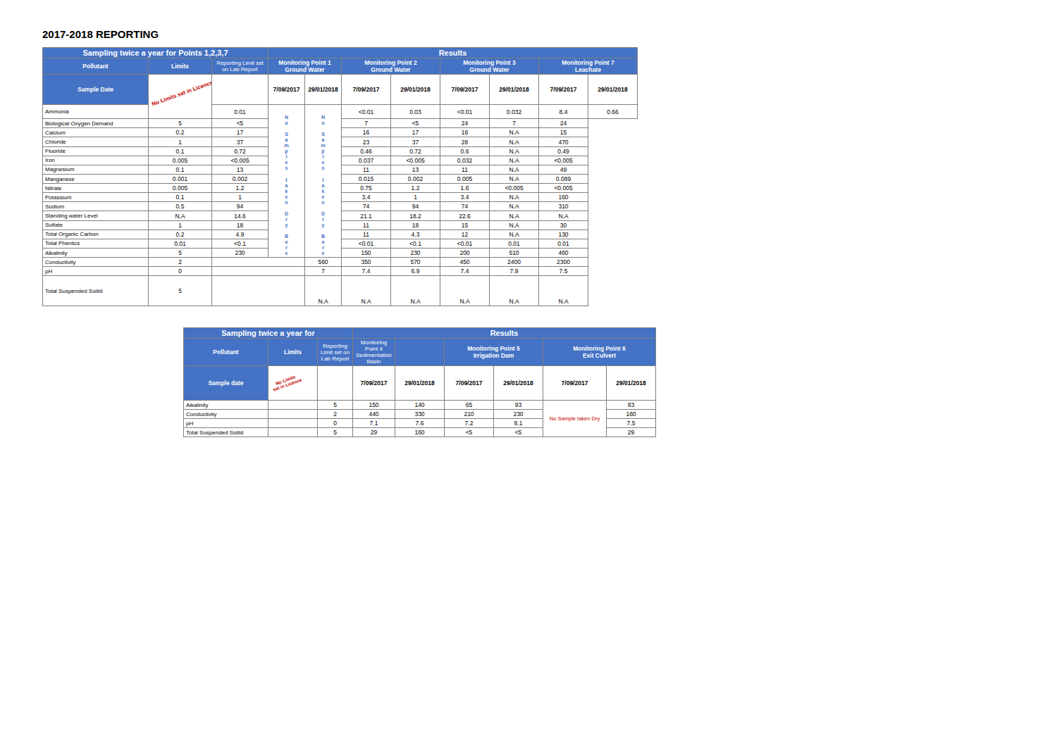2017-2018 REPORTING
| Sampling twice a year for Points 1,2,3,7 | Results |
| Pollutant | Limits | Reporting Limit set on Lab Report | Monitoring Point 1 Ground Water | Monitoring Point 2 Ground Water | Monitoring Point 3 Ground Water | Monitoring Point 7 Leachate |
| Sample Date | No Limits set in Licence | | 7/09/2017 | 29/01/2018 | 7/09/2017 | 29/01/2018 | 7/09/2017 | 29/01/2018 | 7/09/2017 | 29/01/2018 |
| Ammonia | 0.01 | N o S a m p l e s t a k e n D r y B o r e | N o S a m p l e s t a k e n D r y B o r e | <0.01 | 0.03 | <0.01 | 0.032 | 8.4 | 0.66 |
| Biological Oxygen Demand | 5 | <5 | 7 | <5 | 24 | 7 | 24 |
| Calcium | 0.2 | 17 | 16 | 17 | 16 | N.A | 15 |
| Chloride | 1 | 37 | 23 | 37 | 28 | N.A | 470 |
| Fluoride | 0.1 | 0.72 | 0.46 | 0.72 | 0.6 | N.A | 0.49 |
| Iron | 0.005 | <0.005 | 0.037 | <0.005 | 0.032 | N.A | <0.005 |
| Magnesium | 0.1 | 13 | 11 | 13 | 11 | N.A | 49 |
| Manganese | 0.001 | 0.002 | 0.015 | 0.002 | 0.005 | N.A | 0.089 |
| Nitrate | 0.005 | 1.2 | 0.75 | 1.2 | 1.6 | <0.005 | <0.005 |
| Potassium | 0.1 | 1 | 3.4 | 1 | 3.4 | N.A | 160 |
| Sodium | 0.5 | 94 | 74 | 94 | 74 | N.A | 310 |
| Standing water Level | N.A | 14.6 | 21.1 | 18.2 | 22.6 | N.A | N.A |
| Sulfate | 1 | 18 | 11 | 18 | 15 | N.A | 30 |
| Total Organic Carbon | 0.2 | 4.9 | 11 | 4.3 | 12 | N.A | 130 |
| Total Phenlics | 0.01 | <0.1 | <0.01 | <0.1 | <0.01 | 0.01 | 0.01 |
| Alkalinity | 5 | 230 | 150 | 230 | 200 | 510 | 460 |
| Conductivity | 2 | | 560 | 350 | 570 | 450 | 2400 | 2300 |
| pH | 0 | | 7 | 7.4 | 6.9 | 7.4 | 7.9 | 7.5 |
| Total Suspended Soilid | 5 | | N.A | N.A | N.A | N.A | N.A | N.A |
| Sampling twice a year for | Results |
| Pollutant | Limits | Reporting Limit set on Lab Report | Monitoring Point 4 Sedimentation Basin | | Monitoring Point 5 Irrigation Dam | Monitoring Point 6 Exit Culvert |
| Sample date | No Limits set in Licence | | 7/09/2017 | 29/01/2018 | 7/09/2017 | 29/01/2018 | 7/09/2017 | 29/01/2018 |
| Alkalinity | | 5 | 150 | 140 | 65 | 93 | No Sample taken Dry | 83 |
| Conductivity | | 2 | 440 | 330 | 210 | 230 | 160 |
| pH | | 0 | 7.1 | 7.6 | 7.2 | 8.1 | 7.5 |
| Total Suspended Soilid | | 5 | 29 | 160 | <5 | <5 | 29 |